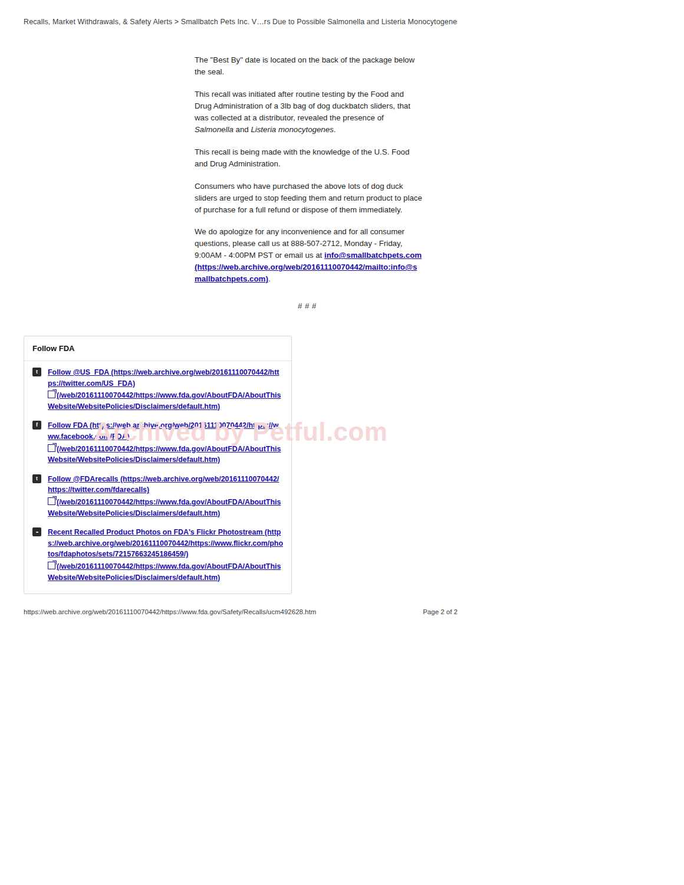Recalls, Market Withdrawals, & Safety Alerts > Smallbatch Pets Inc. V…rs Due to Possible Salmonella and Listeria Monocytogenes Health Risk
The "Best By" date is located on the back of the package below the seal.
This recall was initiated after routine testing by the Food and Drug Administration of a 3lb bag of dog duckbatch sliders, that was collected at a distributor, revealed the presence of Salmonella and Listeria monocytogenes.
This recall is being made with the knowledge of the U.S. Food and Drug Administration.
Consumers who have purchased the above lots of dog duck sliders are urged to stop feeding them and return product to place of purchase for a full refund or dispose of them immediately.
We do apologize for any inconvenience and for all consumer questions, please call us at 888-507-2712, Monday - Friday, 9:00AM - 4:00PM PST or email us at info@smallbatchpets.com (https://web.archive.org/web/20161110070442/mailto:info@smallbatchpets.com).
###
Follow FDA
Follow @US_FDA (https://web.archive.org/web/20161110070442/https://twitter.com/US_FDA) (/web/20161110070442/https://www.fda.gov/AboutFDA/AboutThisWebsite/WebsitePolicies/Disclaimers/default.htm)
Follow FDA (https://web.archive.org/web/20161110070442/https://www.facebook.com/FDA) (/web/20161110070442/https://www.fda.gov/AboutFDA/AboutThisWebsite/WebsitePolicies/Disclaimers/default.htm)
Follow @FDArecalls (https://web.archive.org/web/20161110070442/https://twitter.com/fdarecalls) (/web/20161110070442/https://www.fda.gov/AboutFDA/AboutThisWebsite/WebsitePolicies/Disclaimers/default.htm)
Recent Recalled Product Photos on FDA's Flickr Photostream (https://web.archive.org/web/20161110070442/https://www.flickr.com/photos/fdaphotos/sets/72157663245186459/) (/web/20161110070442/https://www.fda.gov/AboutFDA/AboutThisWebsite/WebsitePolicies/Disclaimers/default.htm)
Archived by Petful.com
https://web.archive.org/web/20161110070442/https://www.fda.gov/Safety/Recalls/ucm492628.htm Page 2 of 2